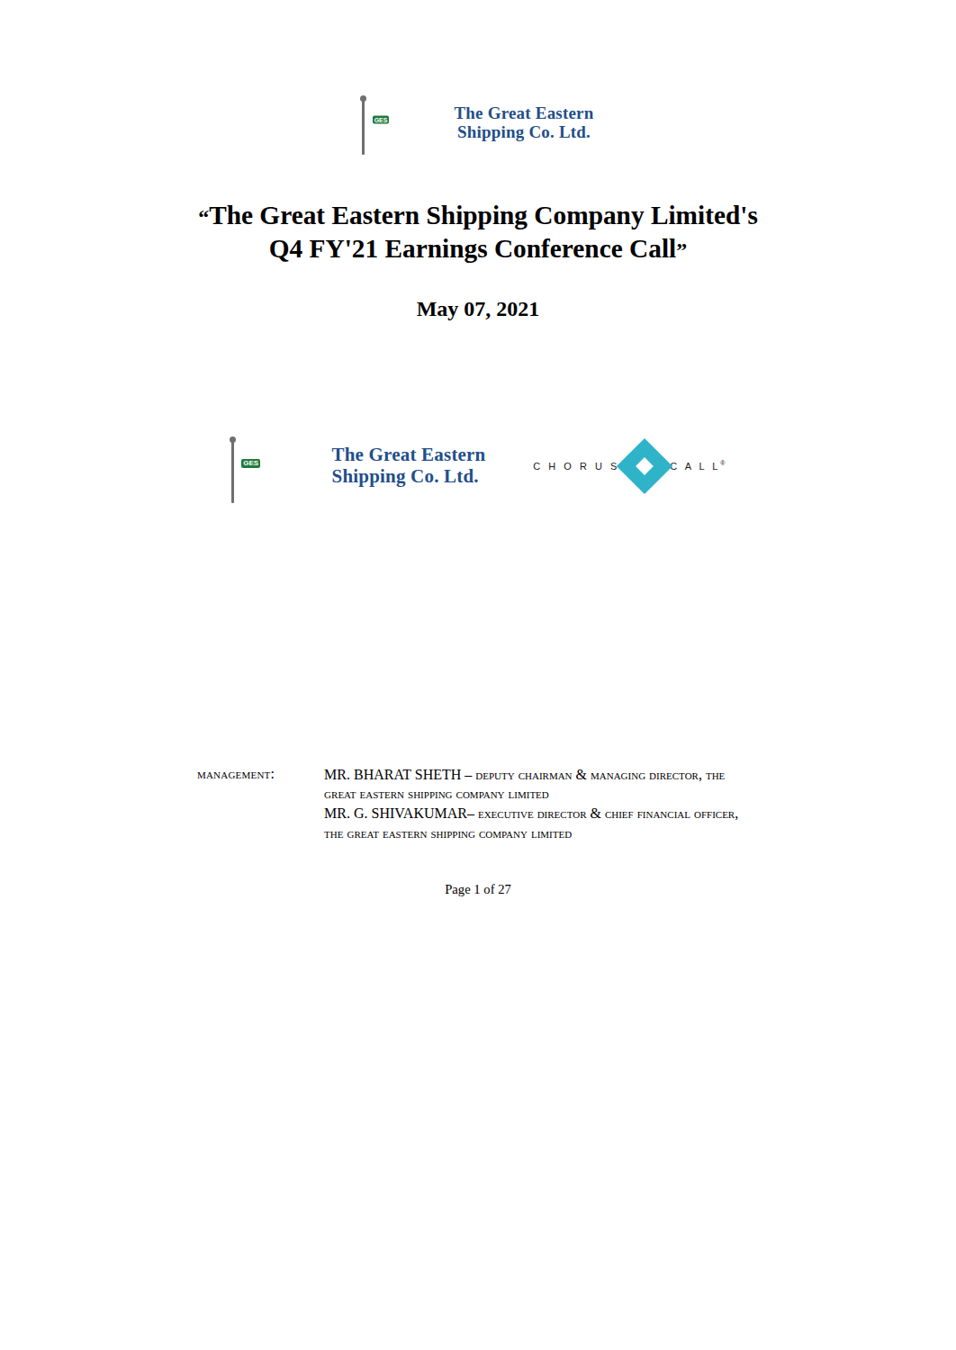GES The Great Eastern Shipping Co. Ltd.
“The Great Eastern Shipping Company Limited's Q4 FY'21 Earnings Conference Call”
May 07, 2021
GES The Great Eastern Shipping Co. Ltd. C H O R U S C A L L®
Management:
Mr. Bharat Sheth – Deputy Chairman & Managing Director, The Great Eastern Shipping Company Limited
Mr. G. Shivakumar– Executive Director & Chief Financial Officer, The Great Eastern Shipping Company Limited
Page 1 of 27